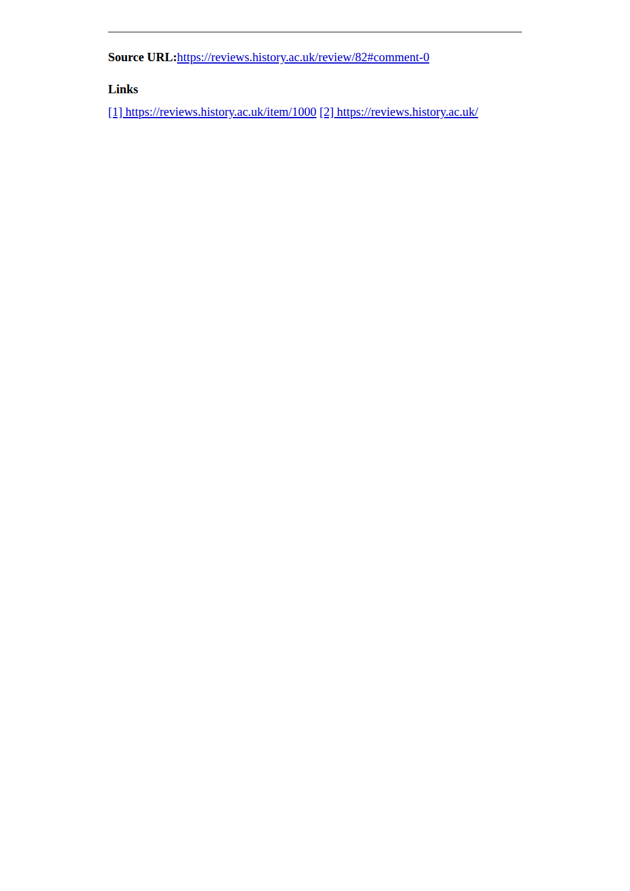Source URL: https://reviews.history.ac.uk/review/82#comment-0
Links
[1] https://reviews.history.ac.uk/item/1000 [2] https://reviews.history.ac.uk/